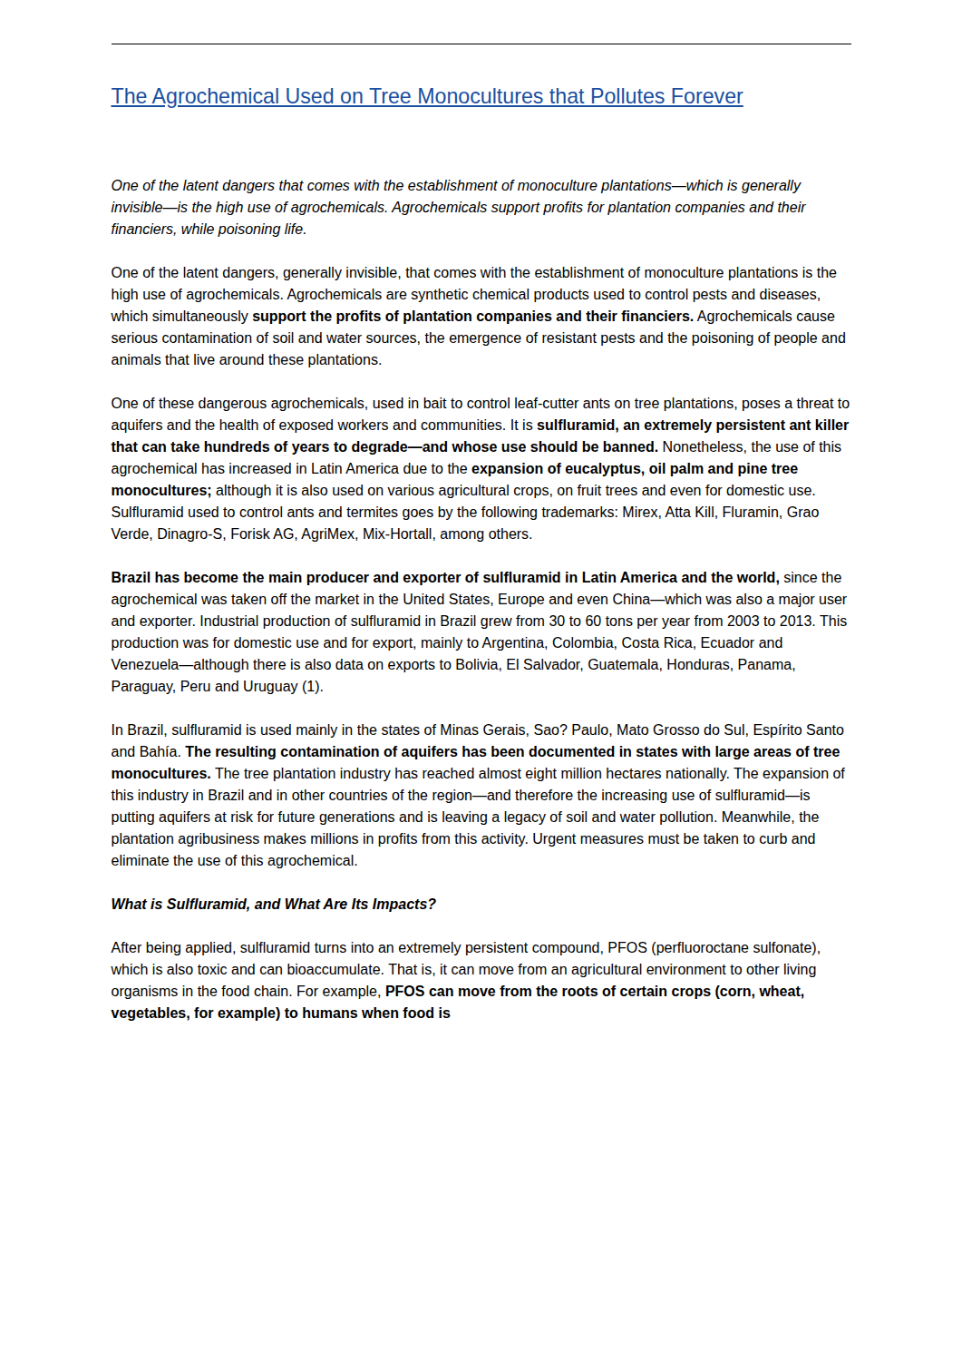The Agrochemical Used on Tree Monocultures that Pollutes Forever
One of the latent dangers that comes with the establishment of monoculture plantations—which is generally invisible—is the high use of agrochemicals. Agrochemicals support profits for plantation companies and their financiers, while poisoning life.
One of the latent dangers, generally invisible, that comes with the establishment of monoculture plantations is the high use of agrochemicals. Agrochemicals are synthetic chemical products used to control pests and diseases, which simultaneously support the profits of plantation companies and their financiers. Agrochemicals cause serious contamination of soil and water sources, the emergence of resistant pests and the poisoning of people and animals that live around these plantations.
One of these dangerous agrochemicals, used in bait to control leaf-cutter ants on tree plantations, poses a threat to aquifers and the health of exposed workers and communities. It is sulfluramid, an extremely persistent ant killer that can take hundreds of years to degrade—and whose use should be banned. Nonetheless, the use of this agrochemical has increased in Latin America due to the expansion of eucalyptus, oil palm and pine tree monocultures; although it is also used on various agricultural crops, on fruit trees and even for domestic use. Sulfluramid used to control ants and termites goes by the following trademarks: Mirex, Atta Kill, Fluramin, Grao Verde, Dinagro-S, Forisk AG, AgriMex, Mix-Hortall, among others.
Brazil has become the main producer and exporter of sulfluramid in Latin America and the world, since the agrochemical was taken off the market in the United States, Europe and even China—which was also a major user and exporter. Industrial production of sulfluramid in Brazil grew from 30 to 60 tons per year from 2003 to 2013. This production was for domestic use and for export, mainly to Argentina, Colombia, Costa Rica, Ecuador and Venezuela—although there is also data on exports to Bolivia, El Salvador, Guatemala, Honduras, Panama, Paraguay, Peru and Uruguay (1).
In Brazil, sulfluramid is used mainly in the states of Minas Gerais, Sao? Paulo, Mato Grosso do Sul, Espírito Santo and Bahía. The resulting contamination of aquifers has been documented in states with large areas of tree monocultures. The tree plantation industry has reached almost eight million hectares nationally. The expansion of this industry in Brazil and in other countries of the region—and therefore the increasing use of sulfluramid—is putting aquifers at risk for future generations and is leaving a legacy of soil and water pollution. Meanwhile, the plantation agribusiness makes millions in profits from this activity. Urgent measures must be taken to curb and eliminate the use of this agrochemical.
What is Sulfluramid, and What Are Its Impacts?
After being applied, sulfluramid turns into an extremely persistent compound, PFOS (perfluoroctane sulfonate), which is also toxic and can bioaccumulate. That is, it can move from an agricultural environment to other living organisms in the food chain. For example, PFOS can move from the roots of certain crops (corn, wheat, vegetables, for example) to humans when food is